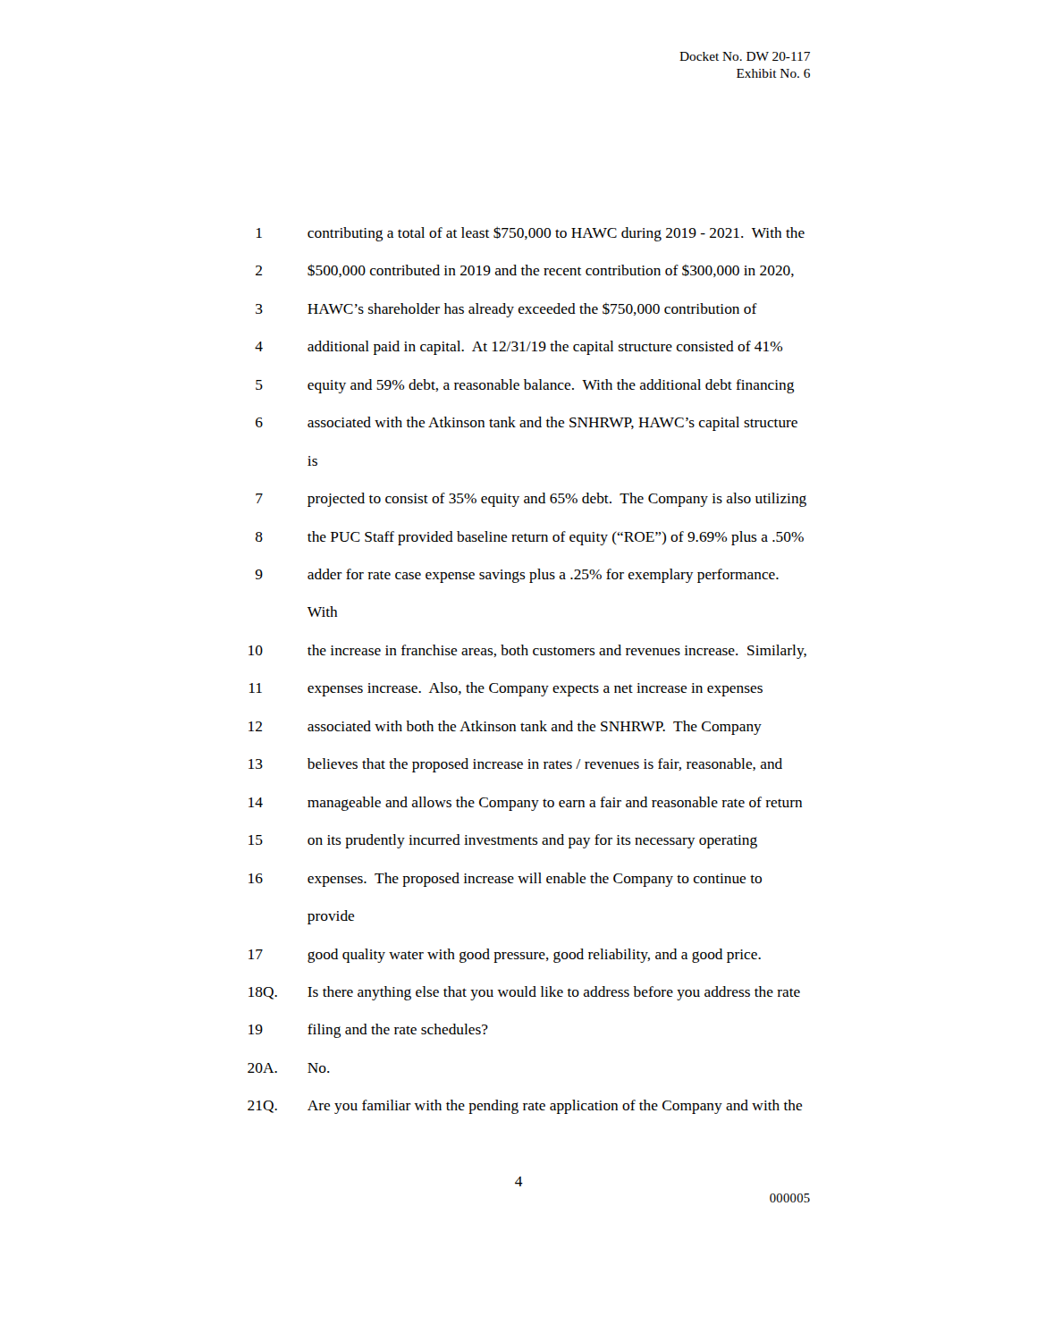Docket No. DW 20-117
Exhibit No. 6
| 1 | | contributing a total of at least $750,000 to HAWC during 2019 - 2021. With the |
| 2 | | $500,000 contributed in 2019 and the recent contribution of $300,000 in 2020, |
| 3 | | HAWC’s shareholder has already exceeded the $750,000 contribution of |
| 4 | | additional paid in capital. At 12/31/19 the capital structure consisted of 41% |
| 5 | | equity and 59% debt, a reasonable balance. With the additional debt financing |
| 6 | | associated with the Atkinson tank and the SNHRWP, HAWC’s capital structure is |
| 7 | | projected to consist of 35% equity and 65% debt. The Company is also utilizing |
| 8 | | the PUC Staff provided baseline return of equity (“ROE”) of 9.69% plus a .50% |
| 9 | | adder for rate case expense savings plus a .25% for exemplary performance. With |
| 10 | | the increase in franchise areas, both customers and revenues increase. Similarly, |
| 11 | | expenses increase. Also, the Company expects a net increase in expenses |
| 12 | | associated with both the Atkinson tank and the SNHRWP. The Company |
| 13 | | believes that the proposed increase in rates / revenues is fair, reasonable, and |
| 14 | | manageable and allows the Company to earn a fair and reasonable rate of return |
| 15 | | on its prudently incurred investments and pay for its necessary operating |
| 16 | | expenses. The proposed increase will enable the Company to continue to provide |
| 17 | | good quality water with good pressure, good reliability, and a good price. |
| 18 | Q. | Is there anything else that you would like to address before you address the rate |
| 19 | | filing and the rate schedules? |
| 20 | A. | No. |
| 21 | Q. | Are you familiar with the pending rate application of the Company and with the |
4
000005